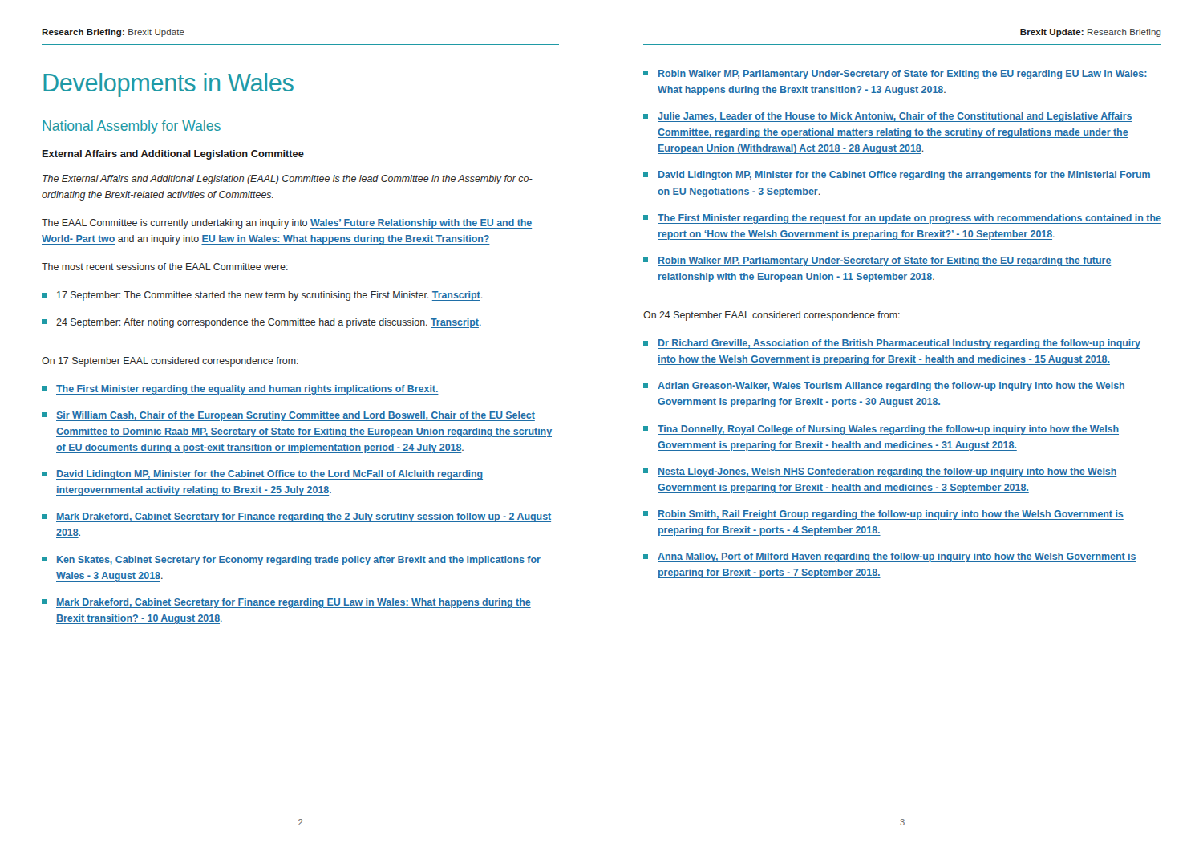Research Briefing: Brexit Update
Developments in Wales
National Assembly for Wales
External Affairs and Additional Legislation Committee
The External Affairs and Additional Legislation (EAAL) Committee is the lead Committee in the Assembly for co-ordinating the Brexit-related activities of Committees.
The EAAL Committee is currently undertaking an inquiry into Wales’ Future Relationship with the EU and the World- Part two and an inquiry into EU law in Wales: What happens during the Brexit Transition?
The most recent sessions of the EAAL Committee were:
17 September: The Committee started the new term by scrutinising the First Minister. Transcript.
24 September: After noting correspondence the Committee had a private discussion. Transcript.
On 17 September EAAL considered correspondence from:
The First Minister regarding the equality and human rights implications of Brexit.
Sir William Cash, Chair of the European Scrutiny Committee and Lord Boswell, Chair of the EU Select Committee to Dominic Raab MP, Secretary of State for Exiting the European Union regarding the scrutiny of EU documents during a post-exit transition or implementation period - 24 July 2018.
David Lidington MP, Minister for the Cabinet Office to the Lord McFall of Alcluith regarding intergovernmental activity relating to Brexit - 25 July 2018.
Mark Drakeford, Cabinet Secretary for Finance regarding the 2 July scrutiny session follow up - 2 August 2018.
Ken Skates, Cabinet Secretary for Economy regarding trade policy after Brexit and the implications for Wales - 3 August 2018.
Mark Drakeford, Cabinet Secretary for Finance regarding EU Law in Wales: What happens during the Brexit transition? - 10 August 2018.
2
Brexit Update: Research Briefing
Robin Walker MP, Parliamentary Under-Secretary of State for Exiting the EU regarding EU Law in Wales: What happens during the Brexit transition? - 13 August 2018.
Julie James, Leader of the House to Mick Antoniw, Chair of the Constitutional and Legislative Affairs Committee, regarding the operational matters relating to the scrutiny of regulations made under the European Union (Withdrawal) Act 2018 - 28 August 2018.
David Lidington MP, Minister for the Cabinet Office regarding the arrangements for the Ministerial Forum on EU Negotiations - 3 September.
The First Minister regarding the request for an update on progress with recommendations contained in the report on ‘How the Welsh Government is preparing for Brexit?’ - 10 September 2018.
Robin Walker MP, Parliamentary Under-Secretary of State for Exiting the EU regarding the future relationship with the European Union - 11 September 2018.
On 24 September EAAL considered correspondence from:
Dr Richard Greville, Association of the British Pharmaceutical Industry regarding the follow-up inquiry into how the Welsh Government is preparing for Brexit - health and medicines - 15 August 2018.
Adrian Greason-Walker, Wales Tourism Alliance regarding the follow-up inquiry into how the Welsh Government is preparing for Brexit - ports - 30 August 2018.
Tina Donnelly, Royal College of Nursing Wales regarding the follow-up inquiry into how the Welsh Government is preparing for Brexit - health and medicines - 31 August 2018.
Nesta Lloyd-Jones, Welsh NHS Confederation regarding the follow-up inquiry into how the Welsh Government is preparing for Brexit - health and medicines - 3 September 2018.
Robin Smith, Rail Freight Group regarding the follow-up inquiry into how the Welsh Government is preparing for Brexit - ports - 4 September 2018.
Anna Malloy, Port of Milford Haven regarding the follow-up inquiry into how the Welsh Government is preparing for Brexit - ports - 7 September 2018.
3